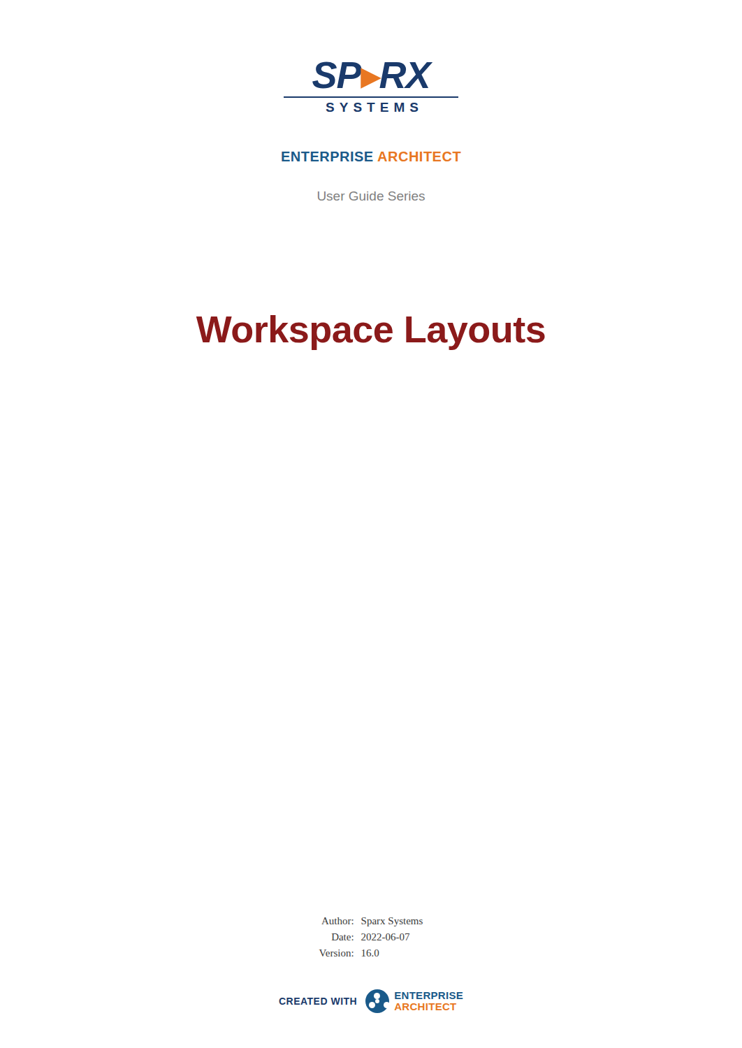SP▸RX
SYSTEMS
ENTERPRISE ARCHITECT
User Guide Series
Workspace Layouts
| Author: | Sparx Systems |
| Date: | 2022-06-07 |
| Version: | 16.0 |
CREATED WITH ENTERPRISE ARCHITECT